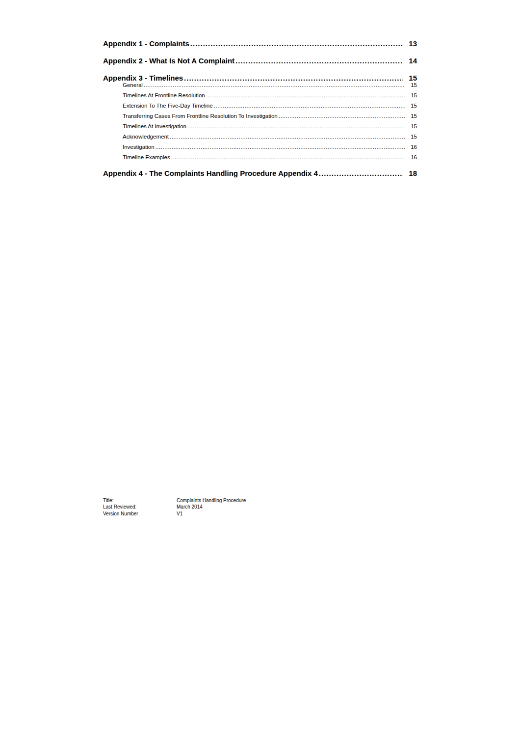Appendix 1 - Complaints 13
Appendix 2 - What Is Not A Complaint 14
Appendix 3 - Timelines 15
General 15
Timelines At Frontline Resolution 15
Extension To The Five-Day Timeline 15
Transferring Cases From Frontline Resolution To Investigation 15
Timelines At Investigation 15
Acknowledgement 15
Investigation 16
Timeline Examples 16
Appendix 4 - The Complaints Handling Procedure Appendix 4 18
| Title: | Complaints Handling Procedure |
| Last Reviewed: | March 2014 |
| Version Number | V1 |